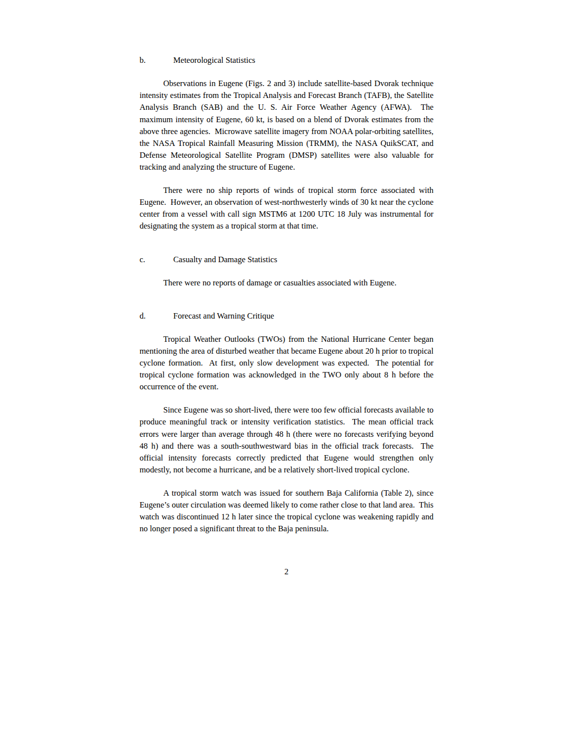b. Meteorological Statistics
Observations in Eugene (Figs. 2 and 3) include satellite-based Dvorak technique intensity estimates from the Tropical Analysis and Forecast Branch (TAFB), the Satellite Analysis Branch (SAB) and the U. S. Air Force Weather Agency (AFWA). The maximum intensity of Eugene, 60 kt, is based on a blend of Dvorak estimates from the above three agencies. Microwave satellite imagery from NOAA polar-orbiting satellites, the NASA Tropical Rainfall Measuring Mission (TRMM), the NASA QuikSCAT, and Defense Meteorological Satellite Program (DMSP) satellites were also valuable for tracking and analyzing the structure of Eugene.
There were no ship reports of winds of tropical storm force associated with Eugene. However, an observation of west-northwesterly winds of 30 kt near the cyclone center from a vessel with call sign MSTM6 at 1200 UTC 18 July was instrumental for designating the system as a tropical storm at that time.
c. Casualty and Damage Statistics
There were no reports of damage or casualties associated with Eugene.
d. Forecast and Warning Critique
Tropical Weather Outlooks (TWOs) from the National Hurricane Center began mentioning the area of disturbed weather that became Eugene about 20 h prior to tropical cyclone formation. At first, only slow development was expected. The potential for tropical cyclone formation was acknowledged in the TWO only about 8 h before the occurrence of the event.
Since Eugene was so short-lived, there were too few official forecasts available to produce meaningful track or intensity verification statistics. The mean official track errors were larger than average through 48 h (there were no forecasts verifying beyond 48 h) and there was a south-southwestward bias in the official track forecasts. The official intensity forecasts correctly predicted that Eugene would strengthen only modestly, not become a hurricane, and be a relatively short-lived tropical cyclone.
A tropical storm watch was issued for southern Baja California (Table 2), since Eugene’s outer circulation was deemed likely to come rather close to that land area. This watch was discontinued 12 h later since the tropical cyclone was weakening rapidly and no longer posed a significant threat to the Baja peninsula.
2